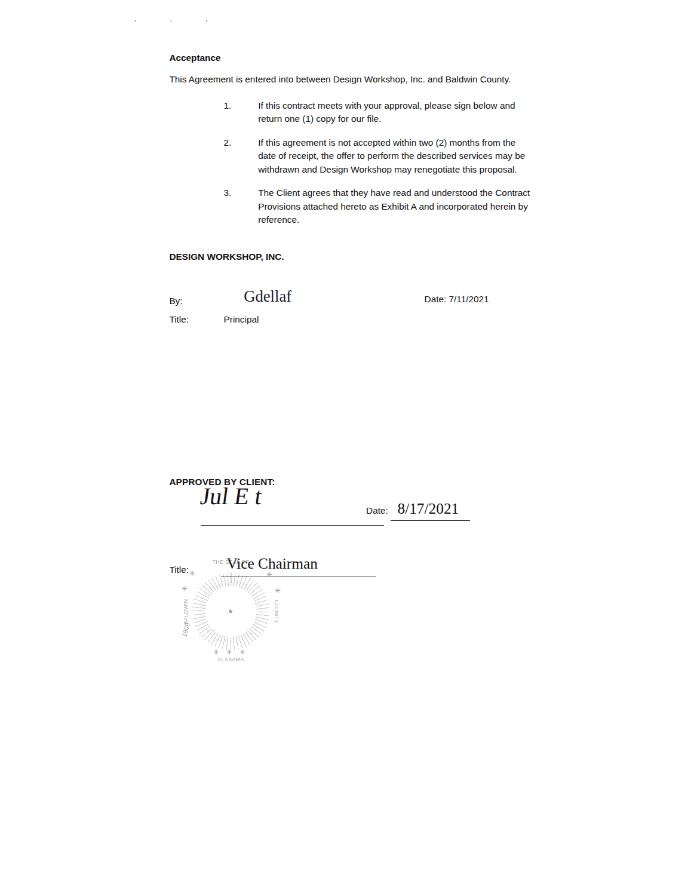' ' '
Acceptance
This Agreement is entered into between Design Workshop, Inc. and Baldwin County.
If this contract meets with your approval, please sign below and return one (1) copy for our file.
If this agreement is not accepted within two (2) months from the date of receipt, the offer to perform the described services may be withdrawn and Design Workshop may renegotiate this proposal.
The Client agrees that they have read and understood the Contract Provisions attached hereto as Exhibit A and incorporated herein by reference.
DESIGN WORKSHOP, INC.
By:
Gdellaf
Date: 7/11/2021
Title:
Principal
APPROVED BY CLIENT:
Jul E t Date: 8/17/2021
Title:
Vice Chairman
THE SEAL OF BALDWIN COUNTY ALABAMA ★
✳ ✳ ✳ ✳ ✳ ✳ ✳
1809